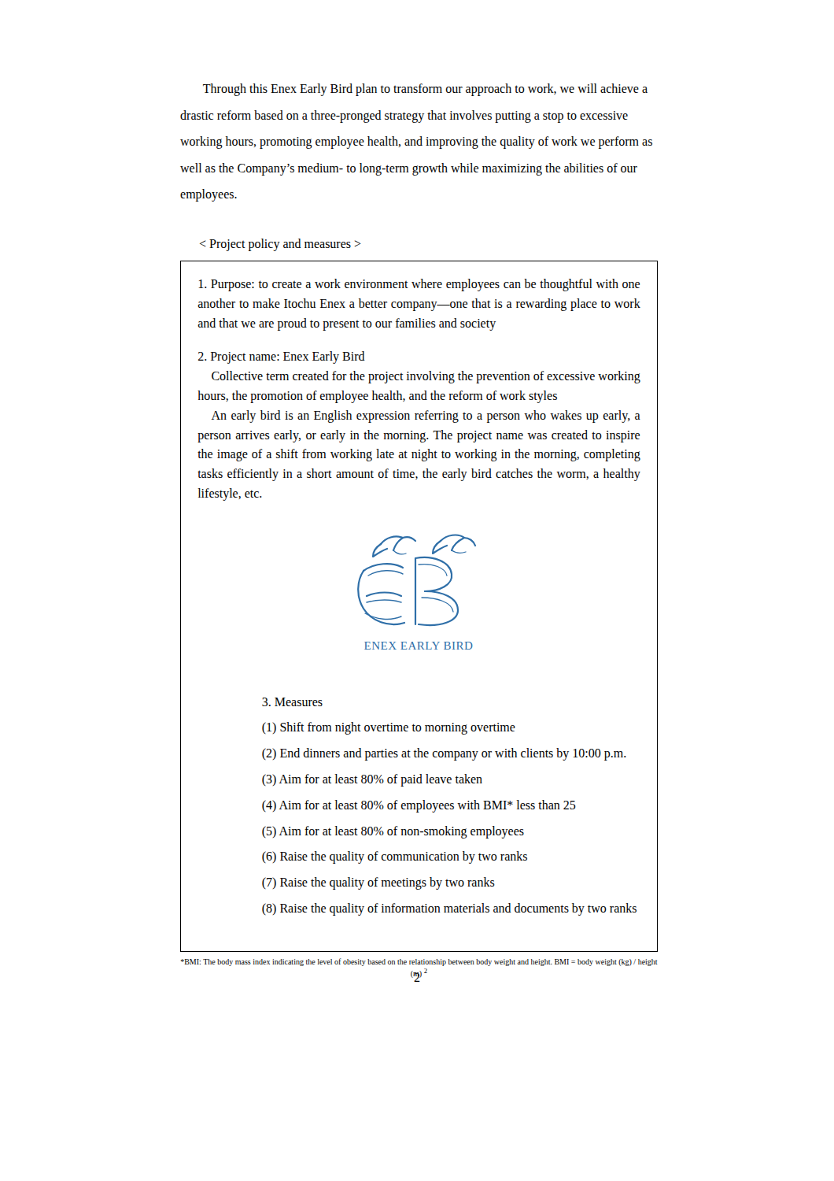Through this Enex Early Bird plan to transform our approach to work, we will achieve a drastic reform based on a three-pronged strategy that involves putting a stop to excessive working hours, promoting employee health, and improving the quality of work we perform as well as the Company’s medium- to long-term growth while maximizing the abilities of our employees.
< Project policy and measures >
1. Purpose: to create a work environment where employees can be thoughtful with one another to make Itochu Enex a better company—one that is a rewarding place to work and that we are proud to present to our families and society
2. Project name: Enex Early Bird
Collective term created for the project involving the prevention of excessive working hours, the promotion of employee health, and the reform of work styles
An early bird is an English expression referring to a person who wakes up early, a person arrives early, or early in the morning. The project name was created to inspire the image of a shift from working late at night to working in the morning, completing tasks efficiently in a short amount of time, the early bird catches the worm, a healthy lifestyle, etc.
ENEX EARLY BIRD
3. Measures
(1) Shift from night overtime to morning overtime
(2) End dinners and parties at the company or with clients by 10:00 p.m.
(3) Aim for at least 80% of paid leave taken
(4) Aim for at least 80% of employees with BMI* less than 25
(5) Aim for at least 80% of non-smoking employees
(6) Raise the quality of communication by two ranks
(7) Raise the quality of meetings by two ranks
(8) Raise the quality of information materials and documents by two ranks
*BMI: The body mass index indicating the level of obesity based on the relationship between body weight and height. BMI = body weight (kg) / height (m) 2
2